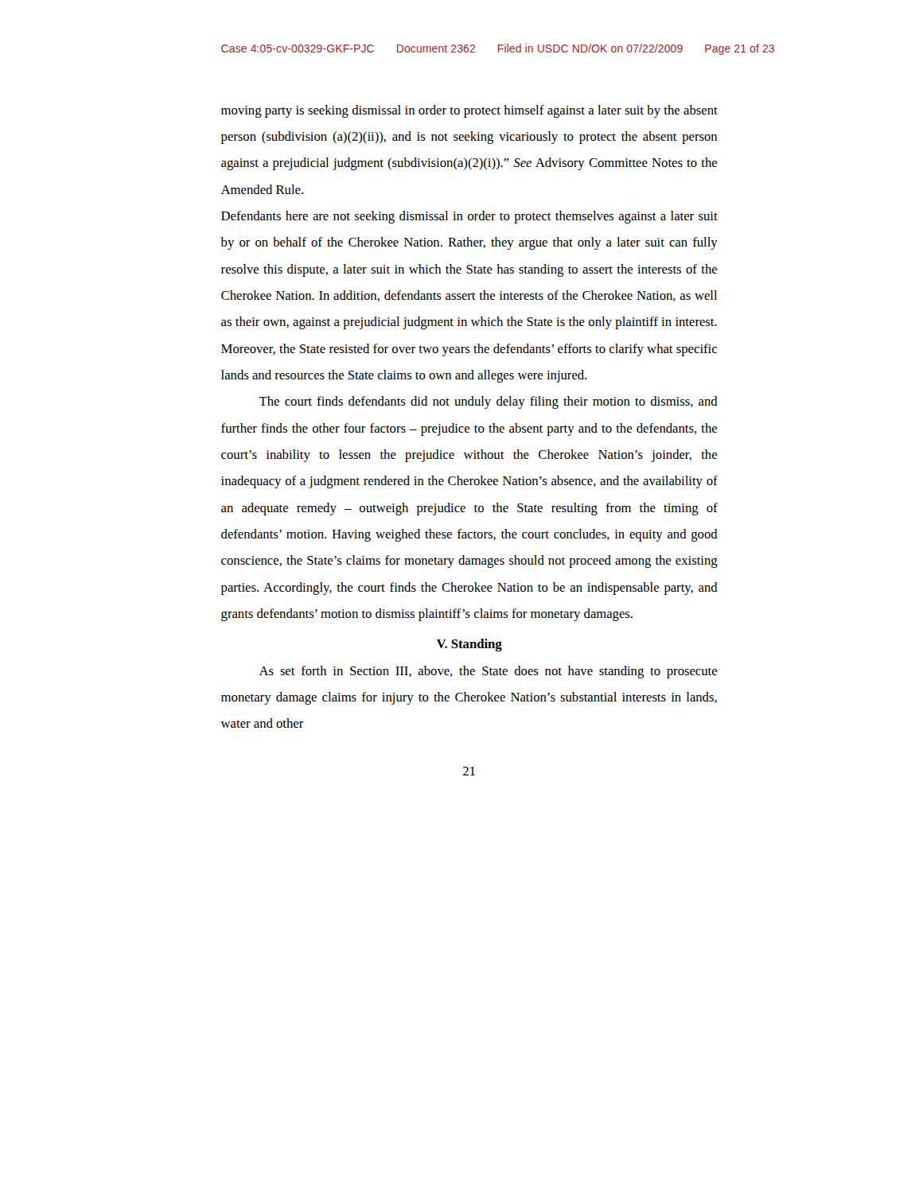Case 4:05-cv-00329-GKF-PJC Document 2362 Filed in USDC ND/OK on 07/22/2009 Page 21 of 23
moving party is seeking dismissal in order to protect himself against a later suit by the absent person (subdivision (a)(2)(ii)), and is not seeking vicariously to protect the absent person against a prejudicial judgment (subdivision(a)(2)(i)).” See Advisory Committee Notes to the Amended Rule.
Defendants here are not seeking dismissal in order to protect themselves against a later suit by or on behalf of the Cherokee Nation. Rather, they argue that only a later suit can fully resolve this dispute, a later suit in which the State has standing to assert the interests of the Cherokee Nation. In addition, defendants assert the interests of the Cherokee Nation, as well as their own, against a prejudicial judgment in which the State is the only plaintiff in interest. Moreover, the State resisted for over two years the defendants’ efforts to clarify what specific lands and resources the State claims to own and alleges were injured.
The court finds defendants did not unduly delay filing their motion to dismiss, and further finds the other four factors – prejudice to the absent party and to the defendants, the court’s inability to lessen the prejudice without the Cherokee Nation’s joinder, the inadequacy of a judgment rendered in the Cherokee Nation’s absence, and the availability of an adequate remedy – outweigh prejudice to the State resulting from the timing of defendants’ motion. Having weighed these factors, the court concludes, in equity and good conscience, the State’s claims for monetary damages should not proceed among the existing parties. Accordingly, the court finds the Cherokee Nation to be an indispensable party, and grants defendants’ motion to dismiss plaintiff’s claims for monetary damages.
V. Standing
As set forth in Section III, above, the State does not have standing to prosecute monetary damage claims for injury to the Cherokee Nation’s substantial interests in lands, water and other
21